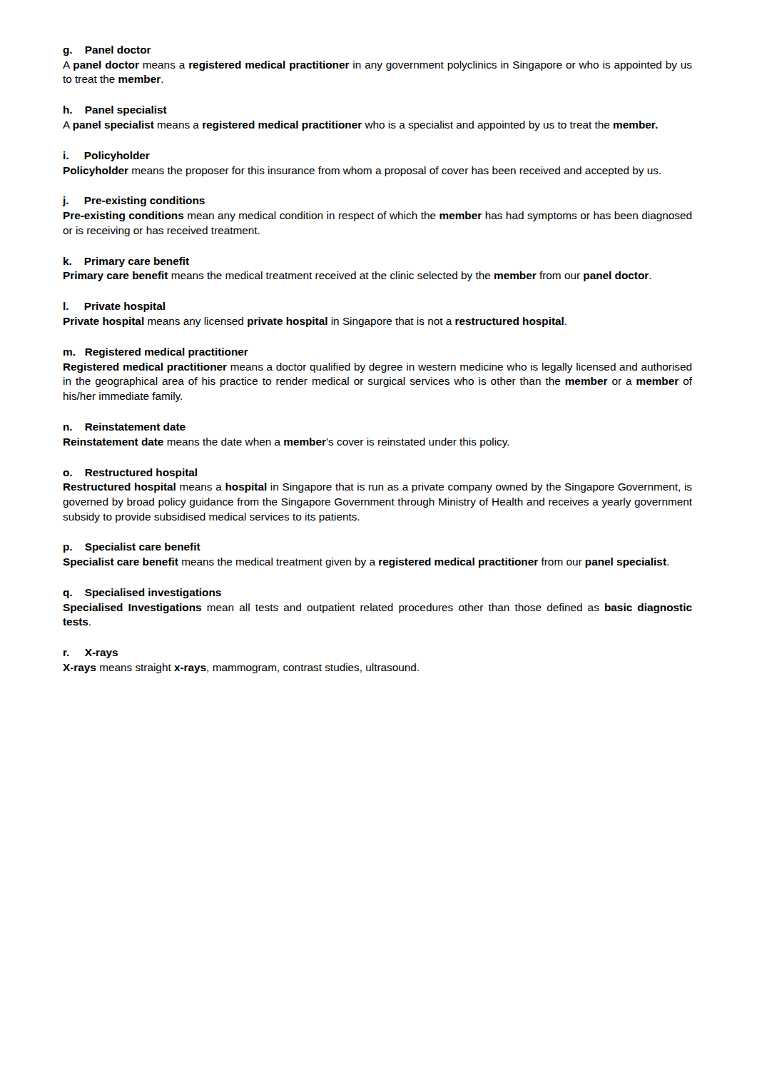g. Panel doctor
A panel doctor means a registered medical practitioner in any government polyclinics in Singapore or who is appointed by us to treat the member.
h. Panel specialist
A panel specialist means a registered medical practitioner who is a specialist and appointed by us to treat the member.
i. Policyholder
Policyholder means the proposer for this insurance from whom a proposal of cover has been received and accepted by us.
j. Pre-existing conditions
Pre-existing conditions mean any medical condition in respect of which the member has had symptoms or has been diagnosed or is receiving or has received treatment.
k. Primary care benefit
Primary care benefit means the medical treatment received at the clinic selected by the member from our panel doctor.
l. Private hospital
Private hospital means any licensed private hospital in Singapore that is not a restructured hospital.
m. Registered medical practitioner
Registered medical practitioner means a doctor qualified by degree in western medicine who is legally licensed and authorised in the geographical area of his practice to render medical or surgical services who is other than the member or a member of his/her immediate family.
n. Reinstatement date
Reinstatement date means the date when a member’s cover is reinstated under this policy.
o. Restructured hospital
Restructured hospital means a hospital in Singapore that is run as a private company owned by the Singapore Government, is governed by broad policy guidance from the Singapore Government through Ministry of Health and receives a yearly government subsidy to provide subsidised medical services to its patients.
p. Specialist care benefit
Specialist care benefit means the medical treatment given by a registered medical practitioner from our panel specialist.
q. Specialised investigations
Specialised Investigations mean all tests and outpatient related procedures other than those defined as basic diagnostic tests.
r. X-rays
X-rays means straight x-rays, mammogram, contrast studies, ultrasound.